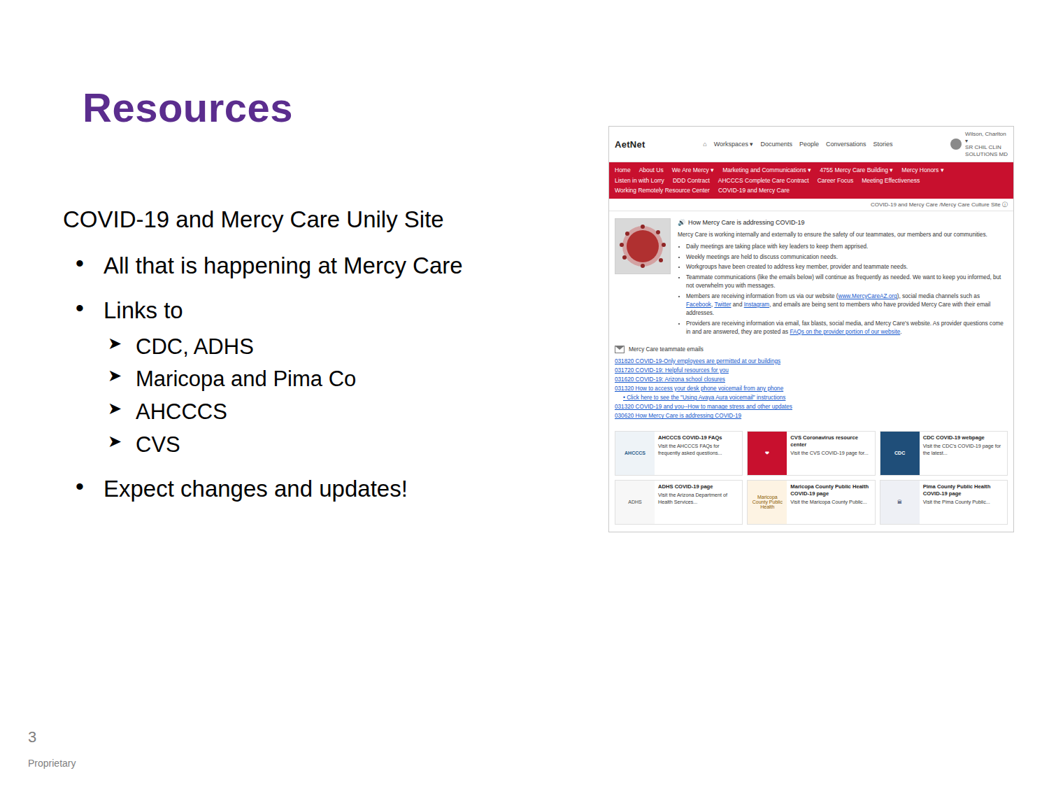Resources
COVID-19 and Mercy Care Unily Site
All that is happening at Mercy Care
Links to
CDC, ADHS
Maricopa and Pima Co
AHCCCS
CVS
Expect changes and updates!
AetNet
⌂ Workspaces ▾ Documents People Conversations Stories
Wilson, Charlton
▾
SR CHIL CLIN
SOLUTIONS MD
Home About Us We Are Mercy ▾ Marketing and Communications ▾ 4755 Mercy Care Building ▾ Mercy Honors ▾
Listen in with Lorry DDD Contract AHCCCS Complete Care Contract Career Focus Meeting Effectiveness
Working Remotely Resource Center COVID-19 and Mercy Care
COVID-19 and Mercy Care /Mercy Care Culture Site ⓘ
🔊How Mercy Care is addressing COVID-19
Mercy Care is working internally and externally to ensure the safety of our teammates, our members and our communities.
Daily meetings are taking place with key leaders to keep them apprised.
Weekly meetings are held to discuss communication needs.
Workgroups have been created to address key member, provider and teammate needs.
Teammate communications (like the emails below) will continue as frequently as needed. We want to keep you informed, but not overwhelm you with messages.
Members are receiving information from us via our website (www.MercyCareAZ.org), social media channels such as Facebook, Twitter and Instagram, and emails are being sent to members who have provided Mercy Care with their email addresses.
Providers are receiving information via email, fax blasts, social media, and Mercy Care's website. As provider questions come in and are answered, they are posted as FAQs on the provider portion of our website.
Mercy Care teammate emails
031820 COVID-19-Only employees are permitted at our buildings 031720 COVID-19: Helpful resources for you 031620 COVID-19: Arizona school closures 031320 How to access your desk phone voicemail from any phone
• Click here to see the "Using Avaya Aura voicemail" instructions
031320 COVID-19 and you--How to manage stress and other updates 030620 How Mercy Care is addressing COVID-19
AHCCCS
AHCCCS COVID-19 FAQs Visit the AHCCCS FAQs for frequently asked questions...
❤
CVS Coronavirus resource center Visit the CVS COVID-19 page for...
CDC
CDC COVID-19 webpage Visit the CDC's COVID-19 page for the latest...
ADHS
ADHS COVID-19 page Visit the Arizona Department of Health Services...
Maricopa County Public Health
Maricopa County Public Health COVID-19 page Visit the Maricopa County Public...
🏛
Pima County Public Health COVID-19 page Visit the Pima County Public...
3
Proprietary